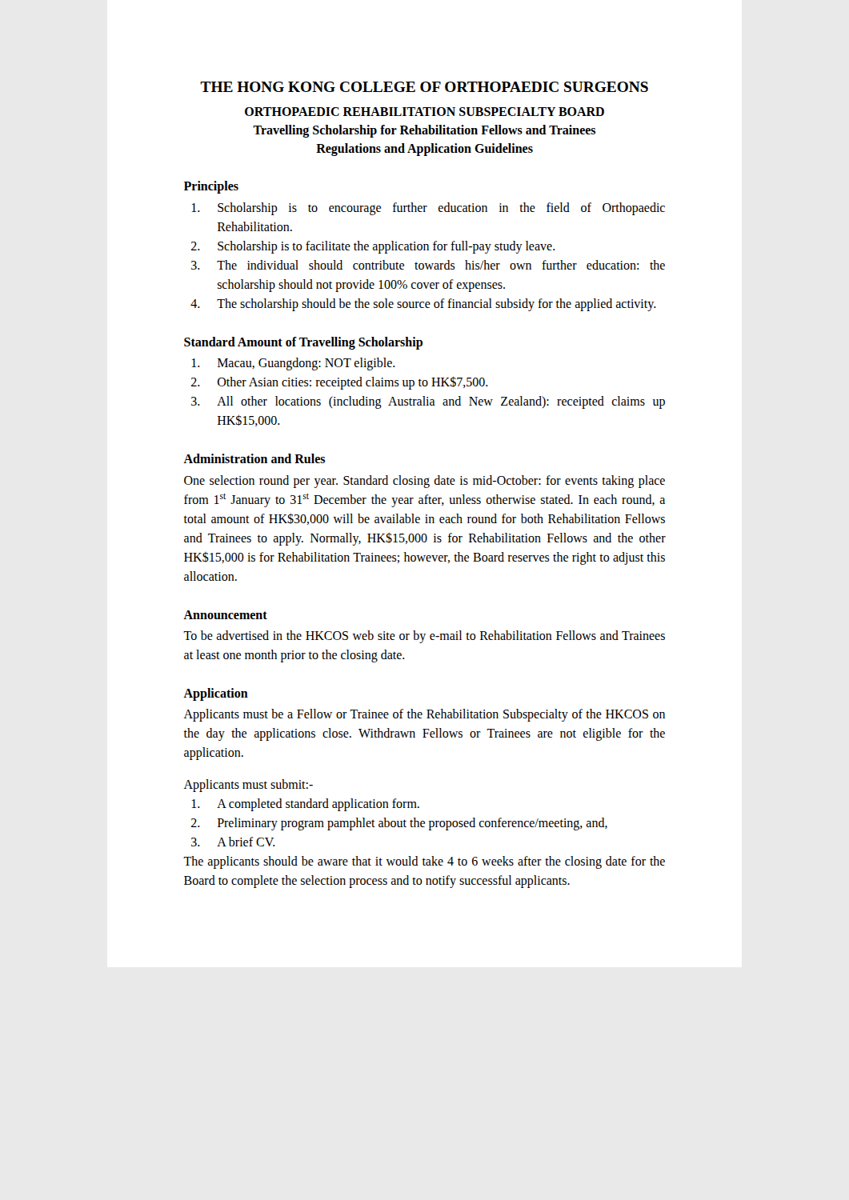THE HONG KONG COLLEGE OF ORTHOPAEDIC SURGEONS
ORTHOPAEDIC REHABILITATION SUBSPECIALTY BOARD
Travelling Scholarship for Rehabilitation Fellows and Trainees
Regulations and Application Guidelines
Principles
Scholarship is to encourage further education in the field of Orthopaedic Rehabilitation.
Scholarship is to facilitate the application for full-pay study leave.
The individual should contribute towards his/her own further education: the scholarship should not provide 100% cover of expenses.
The scholarship should be the sole source of financial subsidy for the applied activity.
Standard Amount of Travelling Scholarship
Macau, Guangdong: NOT eligible.
Other Asian cities: receipted claims up to HK$7,500.
All other locations (including Australia and New Zealand): receipted claims up HK$15,000.
Administration and Rules
One selection round per year. Standard closing date is mid-October: for events taking place from 1st January to 31st December the year after, unless otherwise stated. In each round, a total amount of HK$30,000 will be available in each round for both Rehabilitation Fellows and Trainees to apply. Normally, HK$15,000 is for Rehabilitation Fellows and the other HK$15,000 is for Rehabilitation Trainees; however, the Board reserves the right to adjust this allocation.
Announcement
To be advertised in the HKCOS web site or by e-mail to Rehabilitation Fellows and Trainees at least one month prior to the closing date.
Application
Applicants must be a Fellow or Trainee of the Rehabilitation Subspecialty of the HKCOS on the day the applications close. Withdrawn Fellows or Trainees are not eligible for the application.
Applicants must submit:-
A completed standard application form.
Preliminary program pamphlet about the proposed conference/meeting, and,
A brief CV.
The applicants should be aware that it would take 4 to 6 weeks after the closing date for the Board to complete the selection process and to notify successful applicants.